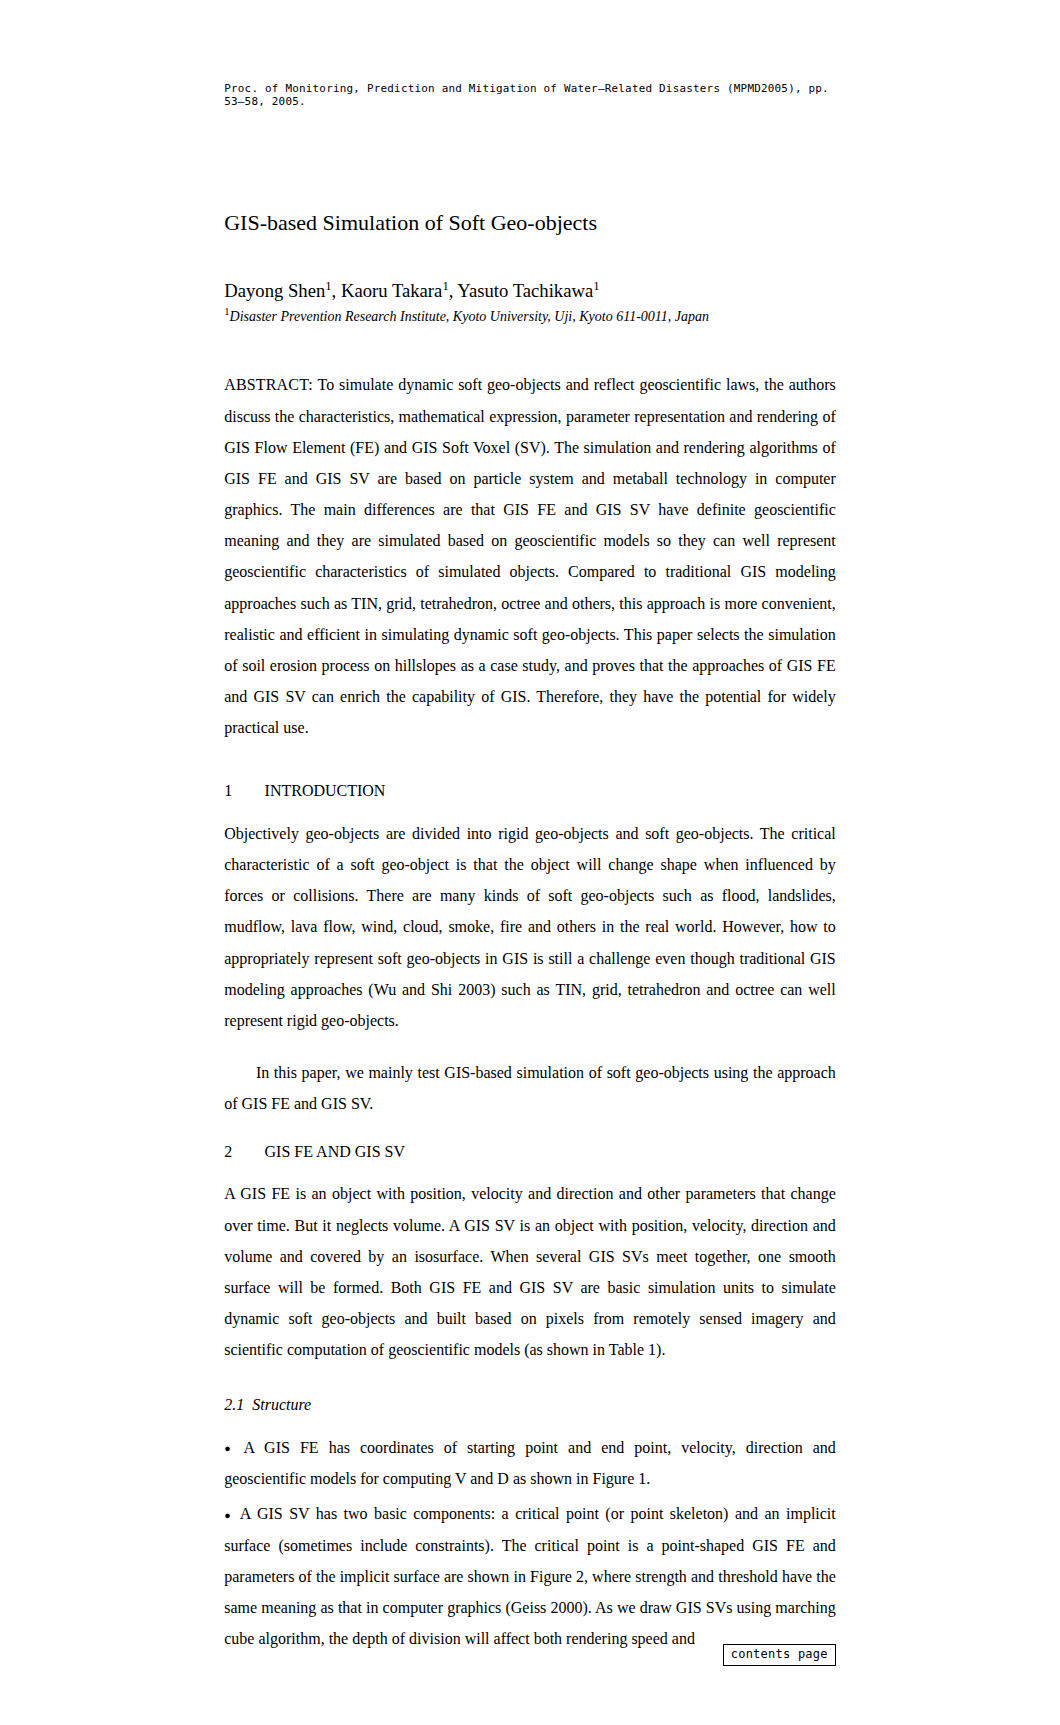Proc. of Monitoring, Prediction and Mitigation of Water–Related Disasters (MPMD2005), pp. 53–58, 2005.
GIS-based Simulation of Soft Geo-objects
Dayong Shen1, Kaoru Takara1, Yasuto Tachikawa1
1Disaster Prevention Research Institute, Kyoto University, Uji, Kyoto 611-0011, Japan
ABSTRACT: To simulate dynamic soft geo-objects and reflect geoscientific laws, the authors discuss the characteristics, mathematical expression, parameter representation and rendering of GIS Flow Element (FE) and GIS Soft Voxel (SV). The simulation and rendering algorithms of GIS FE and GIS SV are based on particle system and metaball technology in computer graphics. The main differences are that GIS FE and GIS SV have definite geoscientific meaning and they are simulated based on geoscientific models so they can well represent geoscientific characteristics of simulated objects. Compared to traditional GIS modeling approaches such as TIN, grid, tetrahedron, octree and others, this approach is more convenient, realistic and efficient in simulating dynamic soft geo-objects. This paper selects the simulation of soil erosion process on hillslopes as a case study, and proves that the approaches of GIS FE and GIS SV can enrich the capability of GIS. Therefore, they have the potential for widely practical use.
1 INTRODUCTION
Objectively geo-objects are divided into rigid geo-objects and soft geo-objects. The critical characteristic of a soft geo-object is that the object will change shape when influenced by forces or collisions. There are many kinds of soft geo-objects such as flood, landslides, mudflow, lava flow, wind, cloud, smoke, fire and others in the real world. However, how to appropriately represent soft geo-objects in GIS is still a challenge even though traditional GIS modeling approaches (Wu and Shi 2003) such as TIN, grid, tetrahedron and octree can well represent rigid geo-objects.
In this paper, we mainly test GIS-based simulation of soft geo-objects using the approach of GIS FE and GIS SV.
2 GIS FE AND GIS SV
A GIS FE is an object with position, velocity and direction and other parameters that change over time. But it neglects volume. A GIS SV is an object with position, velocity, direction and volume and covered by an isosurface. When several GIS SVs meet together, one smooth surface will be formed. Both GIS FE and GIS SV are basic simulation units to simulate dynamic soft geo-objects and built based on pixels from remotely sensed imagery and scientific computation of geoscientific models (as shown in Table 1).
2.1 Structure
A GIS FE has coordinates of starting point and end point, velocity, direction and geoscientific models for computing V and D as shown in Figure 1.
A GIS SV has two basic components: a critical point (or point skeleton) and an implicit surface (sometimes include constraints). The critical point is a point-shaped GIS FE and parameters of the implicit surface are shown in Figure 2, where strength and threshold have the same meaning as that in computer graphics (Geiss 2000). As we draw GIS SVs using marching cube algorithm, the depth of division will affect both rendering speed and
contents page